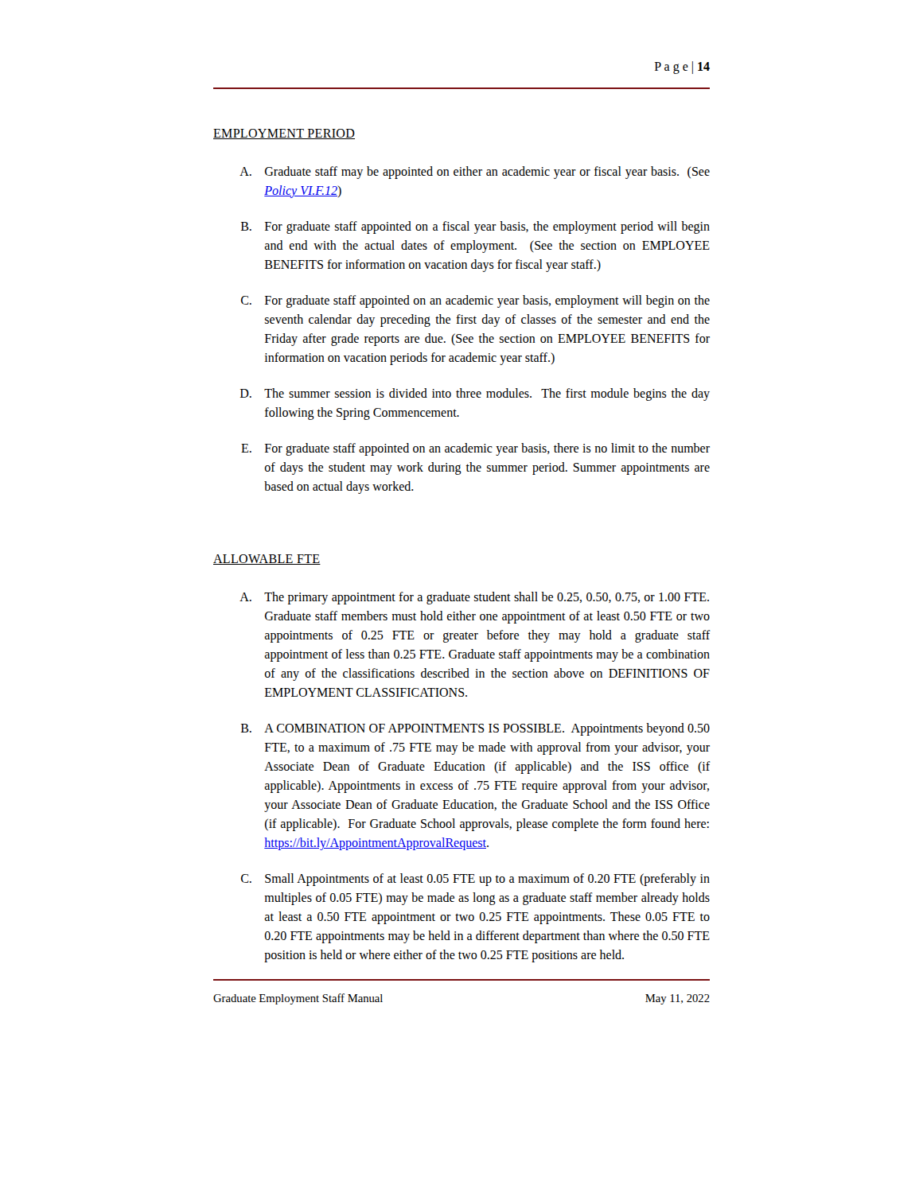P a g e | 14
EMPLOYMENT PERIOD
Graduate staff may be appointed on either an academic year or fiscal year basis. (See Policy VI.F.12)
For graduate staff appointed on a fiscal year basis, the employment period will begin and end with the actual dates of employment. (See the section on EMPLOYEE BENEFITS for information on vacation days for fiscal year staff.)
For graduate staff appointed on an academic year basis, employment will begin on the seventh calendar day preceding the first day of classes of the semester and end the Friday after grade reports are due. (See the section on EMPLOYEE BENEFITS for information on vacation periods for academic year staff.)
The summer session is divided into three modules. The first module begins the day following the Spring Commencement.
For graduate staff appointed on an academic year basis, there is no limit to the number of days the student may work during the summer period. Summer appointments are based on actual days worked.
ALLOWABLE FTE
The primary appointment for a graduate student shall be 0.25, 0.50, 0.75, or 1.00 FTE. Graduate staff members must hold either one appointment of at least 0.50 FTE or two appointments of 0.25 FTE or greater before they may hold a graduate staff appointment of less than 0.25 FTE. Graduate staff appointments may be a combination of any of the classifications described in the section above on DEFINITIONS OF EMPLOYMENT CLASSIFICATIONS.
A COMBINATION OF APPOINTMENTS IS POSSIBLE. Appointments beyond 0.50 FTE, to a maximum of .75 FTE may be made with approval from your advisor, your Associate Dean of Graduate Education (if applicable) and the ISS office (if applicable). Appointments in excess of .75 FTE require approval from your advisor, your Associate Dean of Graduate Education, the Graduate School and the ISS Office (if applicable). For Graduate School approvals, please complete the form found here: https://bit.ly/AppointmentApprovalRequest.
Small Appointments of at least 0.05 FTE up to a maximum of 0.20 FTE (preferably in multiples of 0.05 FTE) may be made as long as a graduate staff member already holds at least a 0.50 FTE appointment or two 0.25 FTE appointments. These 0.05 FTE to 0.20 FTE appointments may be held in a different department than where the 0.50 FTE position is held or where either of the two 0.25 FTE positions are held.
Graduate Employment Staff Manual May 11, 2022